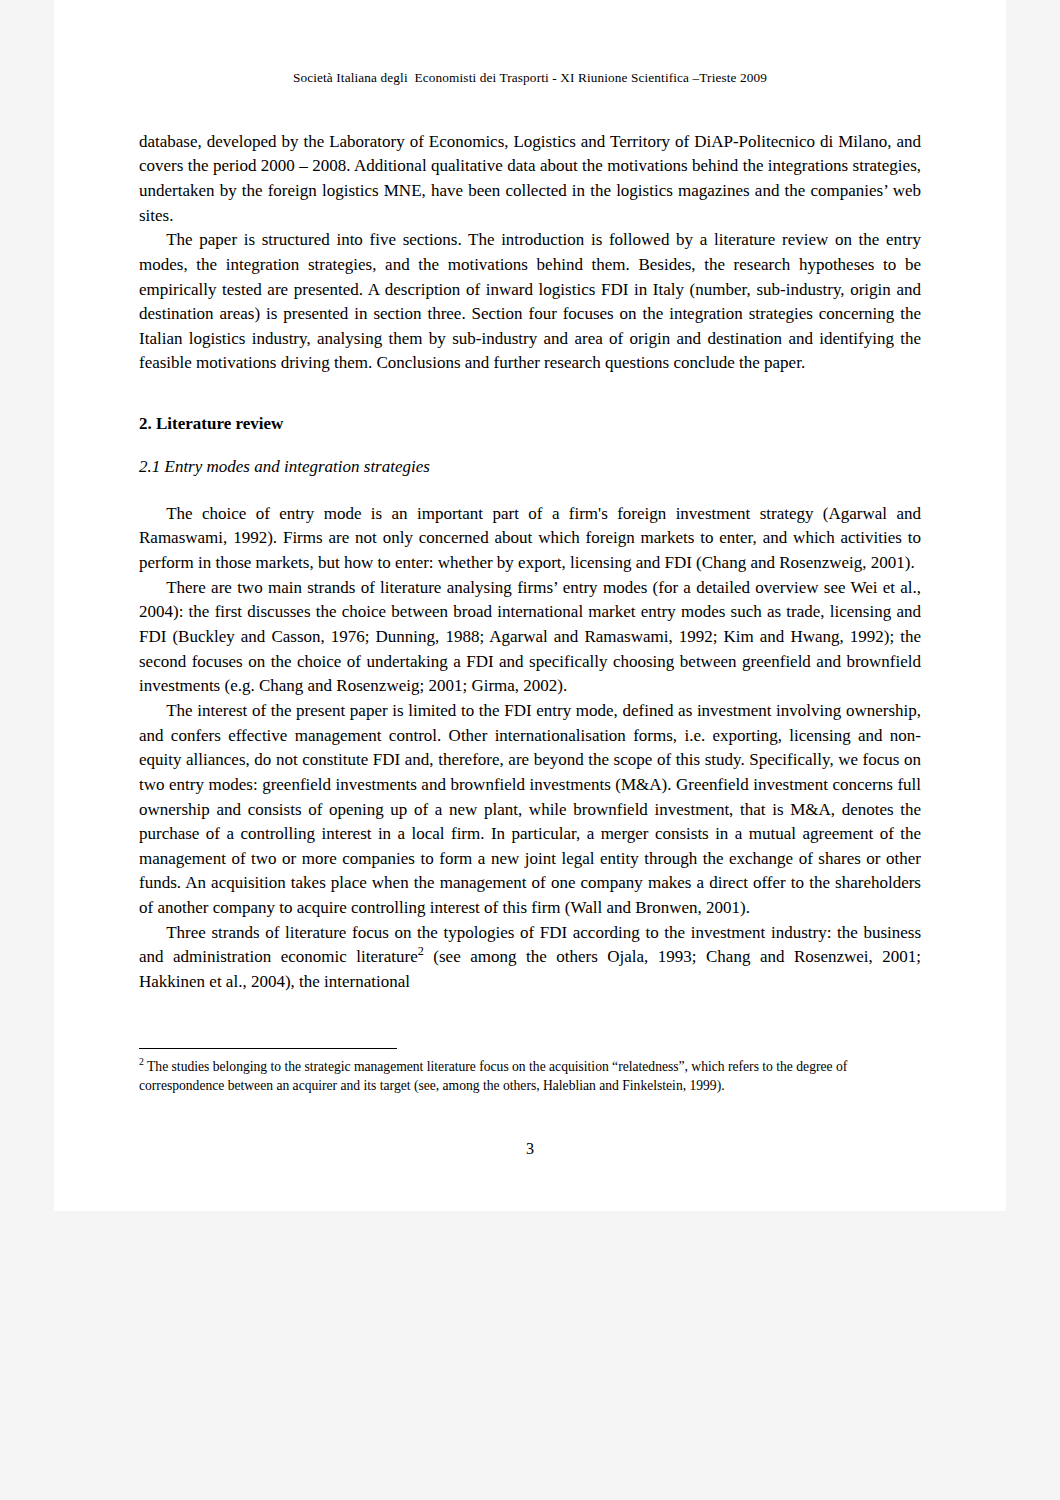Società Italiana degli Economisti dei Trasporti - XI Riunione Scientifica –Trieste 2009
database, developed by the Laboratory of Economics, Logistics and Territory of DiAP-Politecnico di Milano, and covers the period 2000 – 2008. Additional qualitative data about the motivations behind the integrations strategies, undertaken by the foreign logistics MNE, have been collected in the logistics magazines and the companies’ web sites.
The paper is structured into five sections. The introduction is followed by a literature review on the entry modes, the integration strategies, and the motivations behind them. Besides, the research hypotheses to be empirically tested are presented. A description of inward logistics FDI in Italy (number, sub-industry, origin and destination areas) is presented in section three. Section four focuses on the integration strategies concerning the Italian logistics industry, analysing them by sub-industry and area of origin and destination and identifying the feasible motivations driving them. Conclusions and further research questions conclude the paper.
2. Literature review
2.1 Entry modes and integration strategies
The choice of entry mode is an important part of a firm's foreign investment strategy (Agarwal and Ramaswami, 1992). Firms are not only concerned about which foreign markets to enter, and which activities to perform in those markets, but how to enter: whether by export, licensing and FDI (Chang and Rosenzweig, 2001).
There are two main strands of literature analysing firms’ entry modes (for a detailed overview see Wei et al., 2004): the first discusses the choice between broad international market entry modes such as trade, licensing and FDI (Buckley and Casson, 1976; Dunning, 1988; Agarwal and Ramaswami, 1992; Kim and Hwang, 1992); the second focuses on the choice of undertaking a FDI and specifically choosing between greenfield and brownfield investments (e.g. Chang and Rosenzweig; 2001; Girma, 2002).
The interest of the present paper is limited to the FDI entry mode, defined as investment involving ownership, and confers effective management control. Other internationalisation forms, i.e. exporting, licensing and non-equity alliances, do not constitute FDI and, therefore, are beyond the scope of this study. Specifically, we focus on two entry modes: greenfield investments and brownfield investments (M&A). Greenfield investment concerns full ownership and consists of opening up of a new plant, while brownfield investment, that is M&A, denotes the purchase of a controlling interest in a local firm. In particular, a merger consists in a mutual agreement of the management of two or more companies to form a new joint legal entity through the exchange of shares or other funds. An acquisition takes place when the management of one company makes a direct offer to the shareholders of another company to acquire controlling interest of this firm (Wall and Bronwen, 2001).
Three strands of literature focus on the typologies of FDI according to the investment industry: the business and administration economic literature2 (see among the others Ojala, 1993; Chang and Rosenzwei, 2001; Hakkinen et al., 2004), the international
2 The studies belonging to the strategic management literature focus on the acquisition “relatedness”, which refers to the degree of correspondence between an acquirer and its target (see, among the others, Haleblian and Finkelstein, 1999).
3